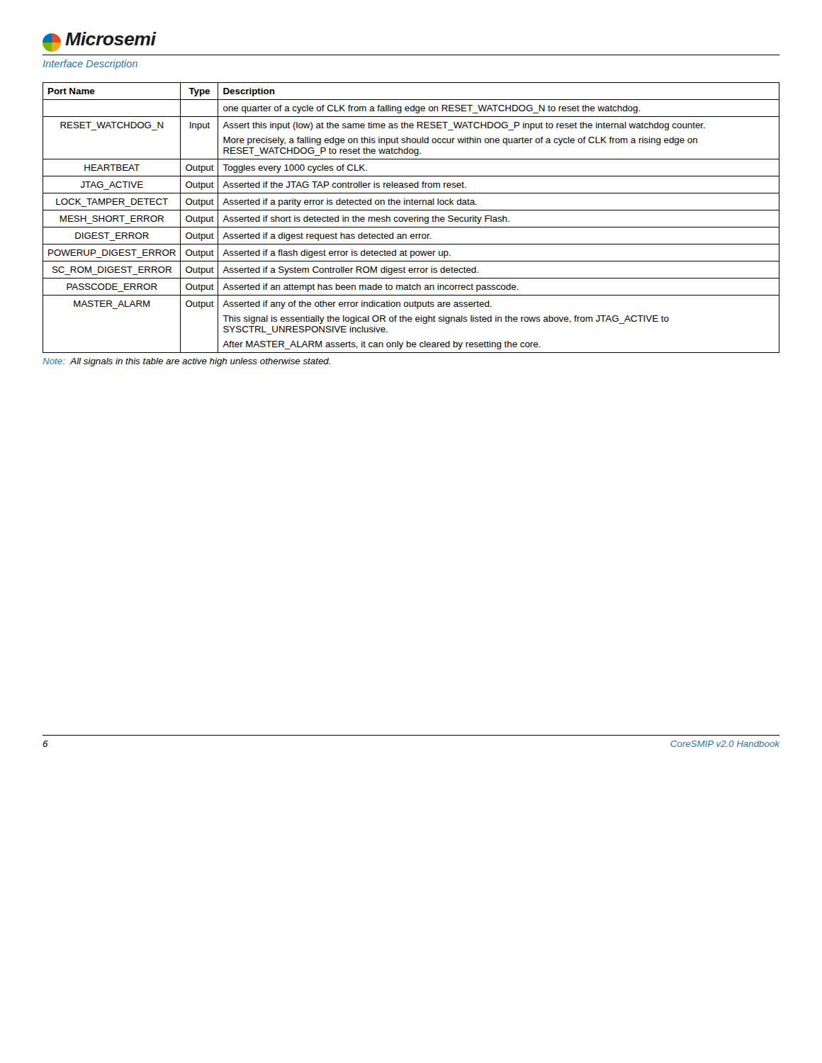Microsemi
Interface Description
| Port Name | Type | Description |
| --- | --- | --- |
| | | one quarter of a cycle of CLK from a falling edge on RESET_WATCHDOG_N to reset the watchdog. |
| RESET_WATCHDOG_N | Input | Assert this input (low) at the same time as the RESET_WATCHDOG_P input to reset the internal watchdog counter. More precisely, a falling edge on this input should occur within one quarter of a cycle of CLK from a rising edge on RESET_WATCHDOG_P to reset the watchdog. |
| HEARTBEAT | Output | Toggles every 1000 cycles of CLK. |
| JTAG_ACTIVE | Output | Asserted if the JTAG TAP controller is released from reset. |
| LOCK_TAMPER_DETECT | Output | Asserted if a parity error is detected on the internal lock data. |
| MESH_SHORT_ERROR | Output | Asserted if short is detected in the mesh covering the Security Flash. |
| DIGEST_ERROR | Output | Asserted if a digest request has detected an error. |
| POWERUP_DIGEST_ERROR | Output | Asserted if a flash digest error is detected at power up. |
| SC_ROM_DIGEST_ERROR | Output | Asserted if a System Controller ROM digest error is detected. |
| PASSCODE_ERROR | Output | Asserted if an attempt has been made to match an incorrect passcode. |
| MASTER_ALARM | Output | Asserted if any of the other error indication outputs are asserted. This signal is essentially the logical OR of the eight signals listed in the rows above, from JTAG_ACTIVE to SYSCTRL_UNRESPONSIVE inclusive. After MASTER_ALARM asserts, it can only be cleared by resetting the core. |
Note: All signals in this table are active high unless otherwise stated.
6 CoreSMIP v2.0 Handbook